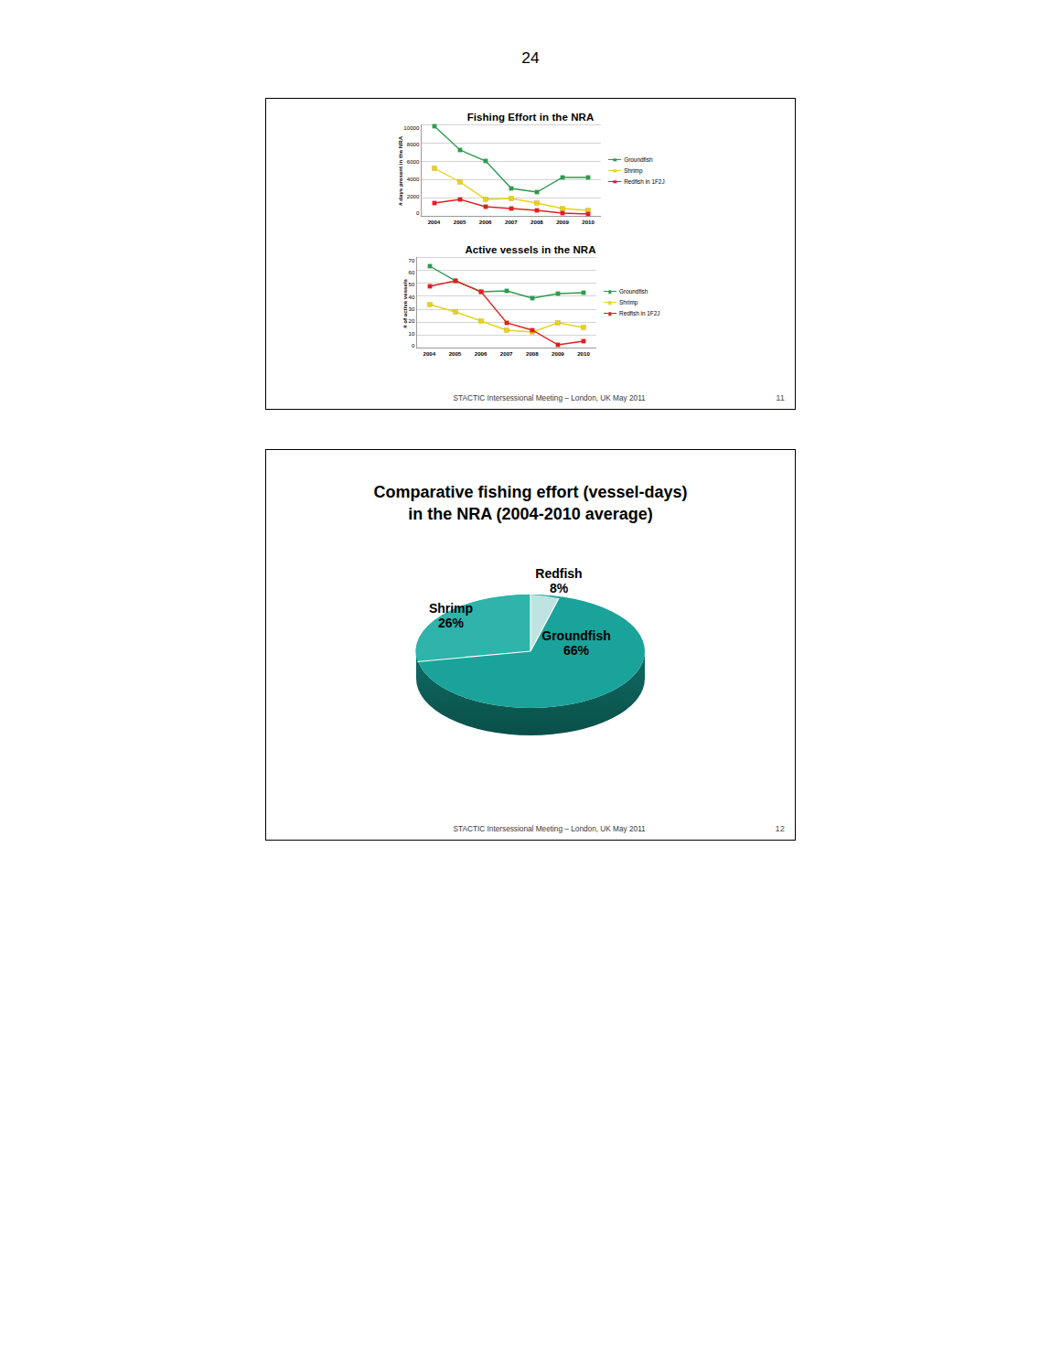24
Fishing Effort in the NRA
# days present in the NRA
10000 8000 6000 4000 2000 0
2004200520062007200820092010
Groundfish
Shrimp
Redfish in 1F2J
Active vessels in the NRA
# of active vessels
70 60 50 40 30 20 10 0
2004200520062007200820092010
Groundfish
Shrimp
Redfish in 1F2J
STACTIC Intersessional Meeting – London, UK May 2011
11
Comparative fishing effort (vessel-days)
in the NRA (2004-2010 average)
Redfish 8% Shrimp 26% Groundfish 66%
STACTIC Intersessional Meeting – London, UK May 2011
12